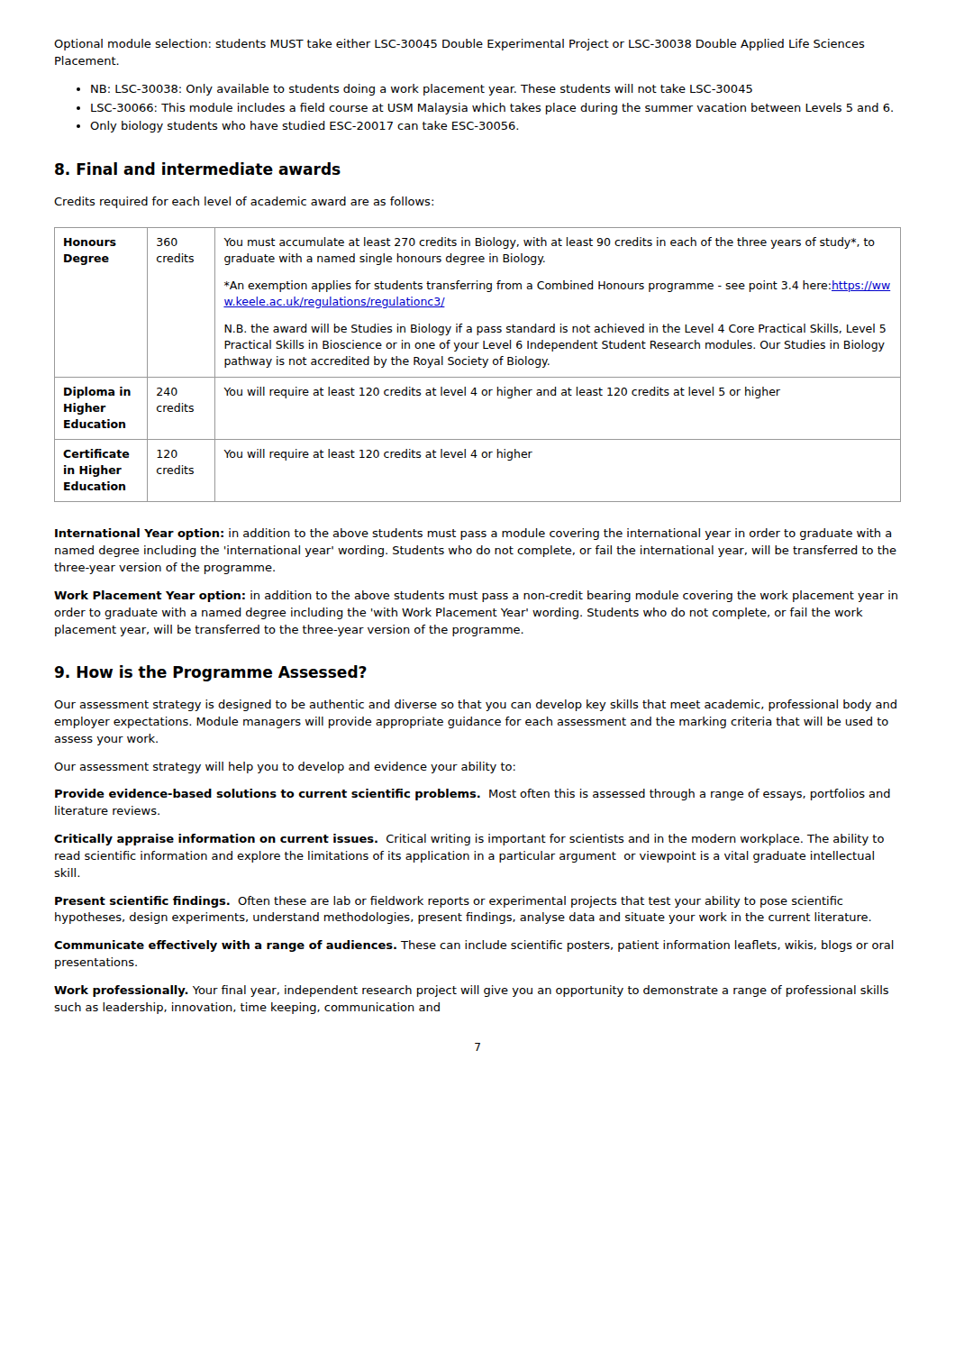Optional module selection: students MUST take either LSC-30045 Double Experimental Project or LSC-30038 Double Applied Life Sciences Placement.
NB: LSC-30038: Only available to students doing a work placement year. These students will not take LSC-30045
LSC-30066: This module includes a field course at USM Malaysia which takes place during the summer vacation between Levels 5 and 6.
Only biology students who have studied ESC-20017 can take ESC-30056.
8. Final and intermediate awards
Credits required for each level of academic award are as follows:
| Honours Degree | 360 credits | You must accumulate at least 270 credits in Biology, with at least 90 credits in each of the three years of study*, to graduate with a named single honours degree in Biology. *An exemption applies for students transferring from a Combined Honours programme - see point 3.4 here: https://www.keele.ac.uk/regulations/regulationc3/ N.B. the award will be Studies in Biology if a pass standard is not achieved in the Level 4 Core Practical Skills, Level 5 Practical Skills in Bioscience or in one of your Level 6 Independent Student Research modules. Our Studies in Biology pathway is not accredited by the Royal Society of Biology. |
| Diploma in Higher Education | 240 credits | You will require at least 120 credits at level 4 or higher and at least 120 credits at level 5 or higher |
| Certificate in Higher Education | 120 credits | You will require at least 120 credits at level 4 or higher |
International Year option: in addition to the above students must pass a module covering the international year in order to graduate with a named degree including the 'international year' wording. Students who do not complete, or fail the international year, will be transferred to the three-year version of the programme.
Work Placement Year option: in addition to the above students must pass a non-credit bearing module covering the work placement year in order to graduate with a named degree including the 'with Work Placement Year' wording. Students who do not complete, or fail the work placement year, will be transferred to the three-year version of the programme.
9. How is the Programme Assessed?
Our assessment strategy is designed to be authentic and diverse so that you can develop key skills that meet academic, professional body and employer expectations. Module managers will provide appropriate guidance for each assessment and the marking criteria that will be used to assess your work.
Our assessment strategy will help you to develop and evidence your ability to:
Provide evidence-based solutions to current scientific problems. Most often this is assessed through a range of essays, portfolios and literature reviews.
Critically appraise information on current issues. Critical writing is important for scientists and in the modern workplace. The ability to read scientific information and explore the limitations of its application in a particular argument or viewpoint is a vital graduate intellectual skill.
Present scientific findings. Often these are lab or fieldwork reports or experimental projects that test your ability to pose scientific hypotheses, design experiments, understand methodologies, present findings, analyse data and situate your work in the current literature.
Communicate effectively with a range of audiences. These can include scientific posters, patient information leaflets, wikis, blogs or oral presentations.
Work professionally. Your final year, independent research project will give you an opportunity to demonstrate a range of professional skills such as leadership, innovation, time keeping, communication and
7